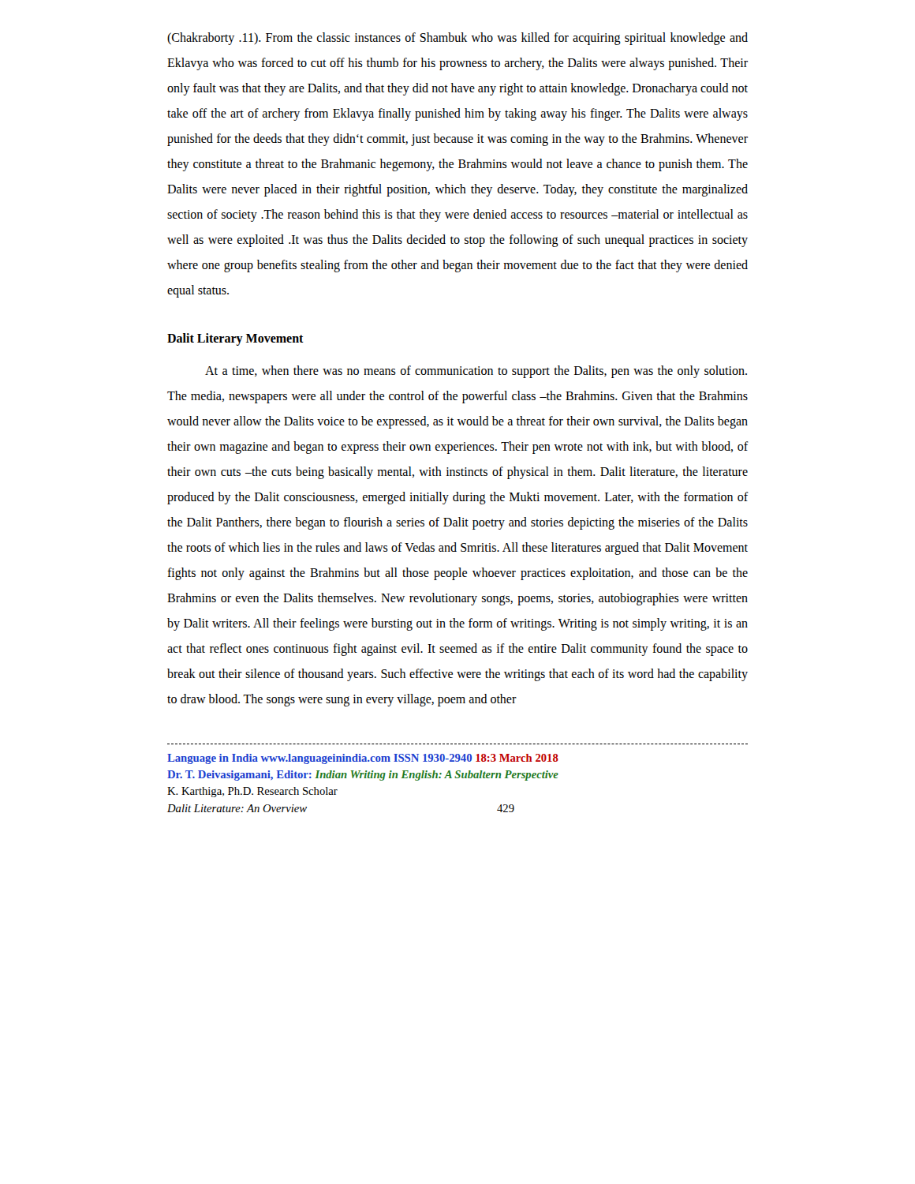(Chakraborty .11). From the classic instances of Shambuk who was killed for acquiring spiritual knowledge and Eklavya who was forced to cut off his thumb for his prowness to archery, the Dalits were always punished. Their only fault was that they are Dalits, and that they did not have any right to attain knowledge. Dronacharya could not take off the art of archery from Eklavya finally punished him by taking away his finger. The Dalits were always punished for the deeds that they didn‘t commit, just because it was coming in the way to the Brahmins. Whenever they constitute a threat to the Brahmanic hegemony, the Brahmins would not leave a chance to punish them. The Dalits were never placed in their rightful position, which they deserve. Today, they constitute the marginalized section of society .The reason behind this is that they were denied access to resources –material or intellectual as well as were exploited .It was thus the Dalits decided to stop the following of such unequal practices in society where one group benefits stealing from the other and began their movement due to the fact that they were denied equal status.
Dalit Literary Movement
At a time, when there was no means of communication to support the Dalits, pen was the only solution. The media, newspapers were all under the control of the powerful class –the Brahmins. Given that the Brahmins would never allow the Dalits voice to be expressed, as it would be a threat for their own survival, the Dalits began their own magazine and began to express their own experiences. Their pen wrote not with ink, but with blood, of their own cuts –the cuts being basically mental, with instincts of physical in them. Dalit literature, the literature produced by the Dalit consciousness, emerged initially during the Mukti movement. Later, with the formation of the Dalit Panthers, there began to flourish a series of Dalit poetry and stories depicting the miseries of the Dalits the roots of which lies in the rules and laws of Vedas and Smritis. All these literatures argued that Dalit Movement fights not only against the Brahmins but all those people whoever practices exploitation, and those can be the Brahmins or even the Dalits themselves. New revolutionary songs, poems, stories, autobiographies were written by Dalit writers. All their feelings were bursting out in the form of writings. Writing is not simply writing, it is an act that reflect ones continuous fight against evil. It seemed as if the entire Dalit community found the space to break out their silence of thousand years. Such effective were the writings that each of its word had the capability to draw blood. The songs were sung in every village, poem and other
Language in India www.languageinindia.com ISSN 1930-2940 18:3 March 2018
Dr. T. Deivasigamani, Editor: Indian Writing in English: A Subaltern Perspective
K. Karthiga, Ph.D. Research Scholar
Dalit Literature: An Overview 429